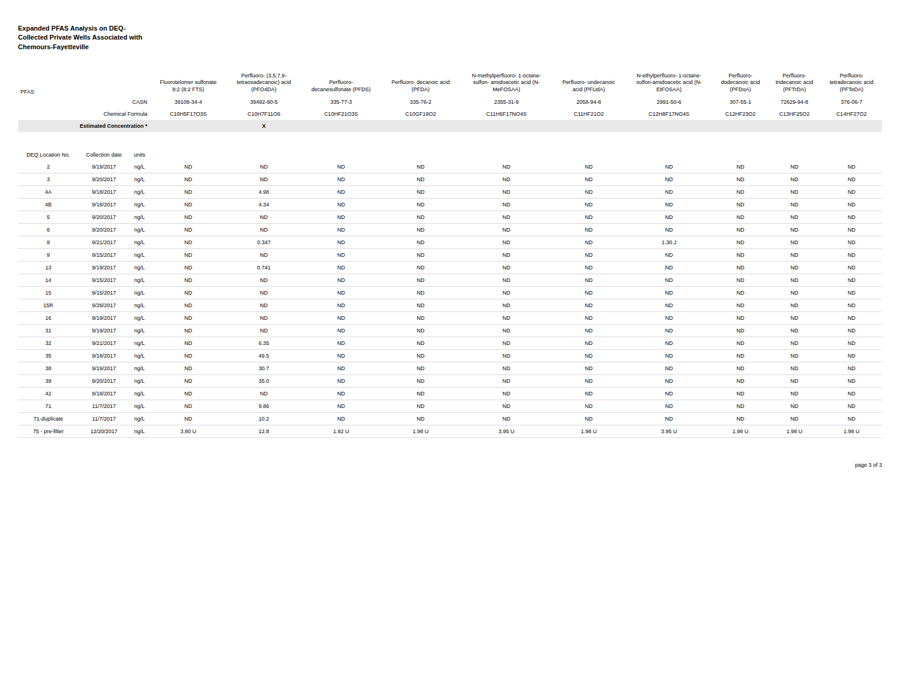Expanded PFAS Analysis on DEQ-
Collected Private Wells Associated with
Chemours-Fayetteville
| PFAS | Fluorotelomer sulfonate 8:2 (8:2 FTS) | Perfluoro- (3,5,7,9- tetraoxadecanoic) acid (PFO4DA) | Perfluoro- decanesulfonate (PFDS) | Perfluoro- decanoic acid (PFDA) | N-methylperfluoro- 1-octane- sulfon- amidoacetic acid (N- MeFOSAA) | Perfluoro- undecanoic acid (PFUdA) | N-ethylperfluoro- 1-octane- sulfon-amidoacetic acid (N- EtFOSAA) | Perfluoro- dodecanoic acid (PFDoA) | Perfluoro- tridecanoic acid (PFTrDA) | Perfluoro- tetradecanoic acid (PFTeDA) |
| --- | --- | --- | --- | --- | --- | --- | --- | --- | --- | --- |
| CASN | 39108-34-4 | 39492-90-5 | 335-77-3 | 335-76-2 | 2355-31-9 | 2058-94-8 | 2991-50-6 | 307-55-1 | 72629-94-8 | 376-06-7 |
| Chemical Formula | C10H5F17O3S | C10H7F11O6 | C10HF21O3S | C10GF19O2 | C11H6F17NO4S | C11HF21O2 | C12H8F17NO4S | C12HF23O2 | C13HF25O2 | C14HF27O2 |
| Estimated Concentration * | | X | | | | | | | | |
| DEQ Location No. | Collection date | units | |
| 2 | 9/19/2017 | ng/L | ND | ND | ND | ND | ND | ND | ND | ND | ND | ND |
| 3 | 9/20/2017 | ng/L | ND | ND | ND | ND | ND | ND | ND | ND | ND | ND |
| 4A | 9/18/2017 | ng/L | ND | 4.98 | ND | ND | ND | ND | ND | ND | ND | ND |
| 4B | 9/18/2017 | ng/L | ND | 4.34 | ND | ND | ND | ND | ND | ND | ND | ND |
| 5 | 9/20/2017 | ng/L | ND | ND | ND | ND | ND | ND | ND | ND | ND | ND |
| 6 | 9/20/2017 | ng/L | ND | ND | ND | ND | ND | ND | ND | ND | ND | ND |
| 8 | 9/21/2017 | ng/L | ND | 0.347 | ND | ND | ND | ND | 1.30 J | ND | ND | ND |
| 9 | 9/15/2017 | ng/L | ND | ND | ND | ND | ND | ND | ND | ND | ND | ND |
| 13 | 9/19/2017 | ng/L | ND | 0.741 | ND | ND | ND | ND | ND | ND | ND | ND |
| 14 | 9/15/2017 | ng/L | ND | ND | ND | ND | ND | ND | ND | ND | ND | ND |
| 15 | 9/15/2017 | ng/L | ND | ND | ND | ND | ND | ND | ND | ND | ND | ND |
| 15R | 9/29/2017 | ng/L | ND | ND | ND | ND | ND | ND | ND | ND | ND | ND |
| 16 | 9/19/2017 | ng/L | ND | ND | ND | ND | ND | ND | ND | ND | ND | ND |
| 31 | 9/19/2017 | ng/L | ND | ND | ND | ND | ND | ND | ND | ND | ND | ND |
| 32 | 9/21/2017 | ng/L | ND | 6.35 | ND | ND | ND | ND | ND | ND | ND | ND |
| 35 | 9/18/2017 | ng/L | ND | 49.5 | ND | ND | ND | ND | ND | ND | ND | ND |
| 38 | 9/19/2017 | ng/L | ND | 30.7 | ND | ND | ND | ND | ND | ND | ND | ND |
| 39 | 9/20/2017 | ng/L | ND | 35.0 | ND | ND | ND | ND | ND | ND | ND | ND |
| 42 | 9/18/2017 | ng/L | ND | ND | ND | ND | ND | ND | ND | ND | ND | ND |
| 71 | 11/7/2017 | ng/L | ND | 9.86 | ND | ND | ND | ND | ND | ND | ND | ND |
| 71-duplicate | 11/7/2017 | ng/L | ND | 10.2 | ND | ND | ND | ND | ND | ND | ND | ND |
| 75 - pre-filter | 12/20/2017 | ng/L | 3.80 U | 12.8 | 1.92 U | 1.98 U | 3.95 U | 1.98 U | 3.95 U | 1.98 U | 1.98 U | 1.98 U |
page 3 of 3